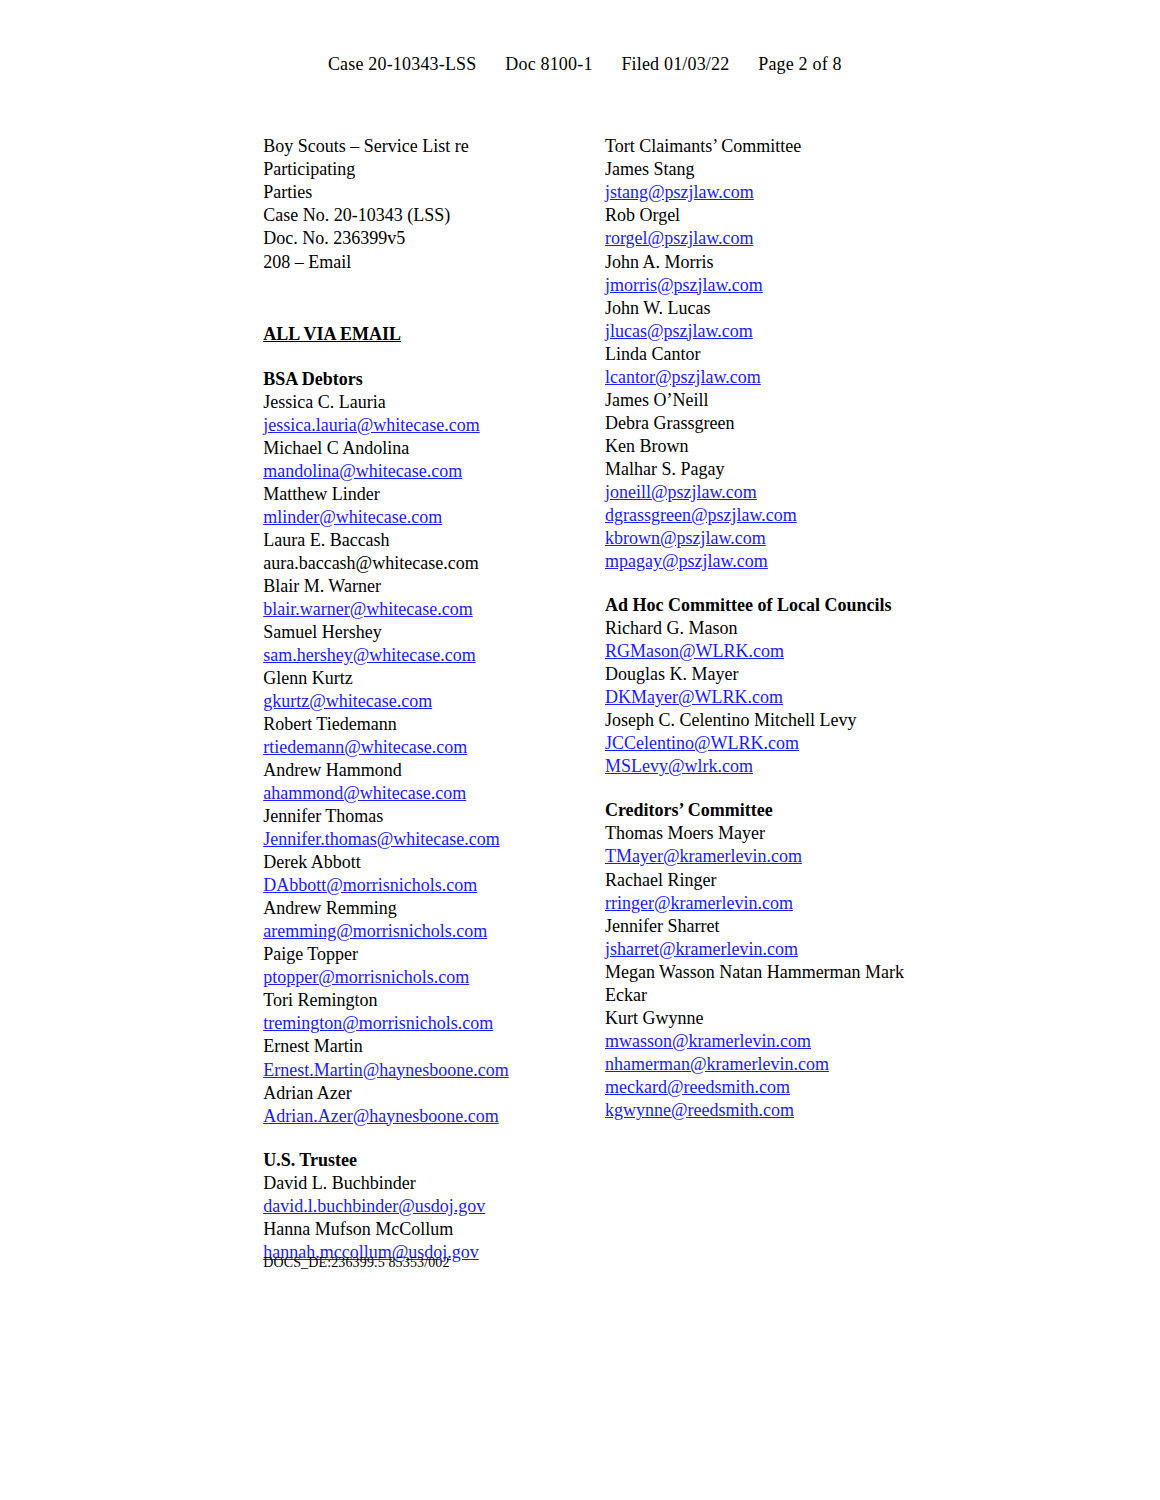Case 20-10343-LSS Doc 8100-1 Filed 01/03/22 Page 2 of 8
Boy Scouts – Service List re Participating
Parties
Case No. 20-10343 (LSS)
Doc. No. 236399v5
208 – Email
ALL VIA EMAIL
BSA Debtors
Jessica C. Lauria
jessica.lauria@whitecase.com
Michael C Andolina
mandolina@whitecase.com
Matthew Linder
mlinder@whitecase.com
Laura E. Baccash
aura.baccash@whitecase.com
Blair M. Warner
blair.warner@whitecase.com
Samuel Hershey
sam.hershey@whitecase.com
Glenn Kurtz
gkurtz@whitecase.com
Robert Tiedemann
rtiedemann@whitecase.com
Andrew Hammond
ahammond@whitecase.com
Jennifer Thomas
Jennifer.thomas@whitecase.com
Derek Abbott
DAbbott@morrisnichols.com
Andrew Remming
aremming@morrisnichols.com
Paige Topper
ptopper@morrisnichols.com
Tori Remington
tremington@morrisnichols.com
Ernest Martin
Ernest.Martin@haynesboone.com
Adrian Azer
Adrian.Azer@haynesboone.com
U.S. Trustee
David L. Buchbinder
david.l.buchbinder@usdoj.gov
Hanna Mufson McCollum
hannah.mccollum@usdoj.gov
Tort Claimants’ Committee
James Stang
jstang@pszjlaw.com
Rob Orgel
rorgel@pszjlaw.com
John A. Morris
jmorris@pszjlaw.com
John W. Lucas
jlucas@pszjlaw.com
Linda Cantor
lcantor@pszjlaw.com
James O’Neill
Debra Grassgreen
Ken Brown
Malhar S. Pagay
joneill@pszjlaw.com
dgrassgreen@pszjlaw.com
kbrown@pszjlaw.com
mpagay@pszjlaw.com
Ad Hoc Committee of Local Councils
Richard G. Mason
RGMason@WLRK.com
Douglas K. Mayer
DKMayer@WLRK.com
Joseph C. Celentino Mitchell Levy
JCCelentino@WLRK.com
MSLevy@wlrk.com
Creditors’ Committee
Thomas Moers Mayer
TMayer@kramerlevin.com
Rachael Ringer
rringer@kramerlevin.com
Jennifer Sharret
jsharret@kramerlevin.com
Megan Wasson Natan Hammerman Mark
Eckar
Kurt Gwynne
mwasson@kramerlevin.com
nhamerman@kramerlevin.com
meckard@reedsmith.com
kgwynne@reedsmith.com
DOCS_DE:236399.5 85353/002